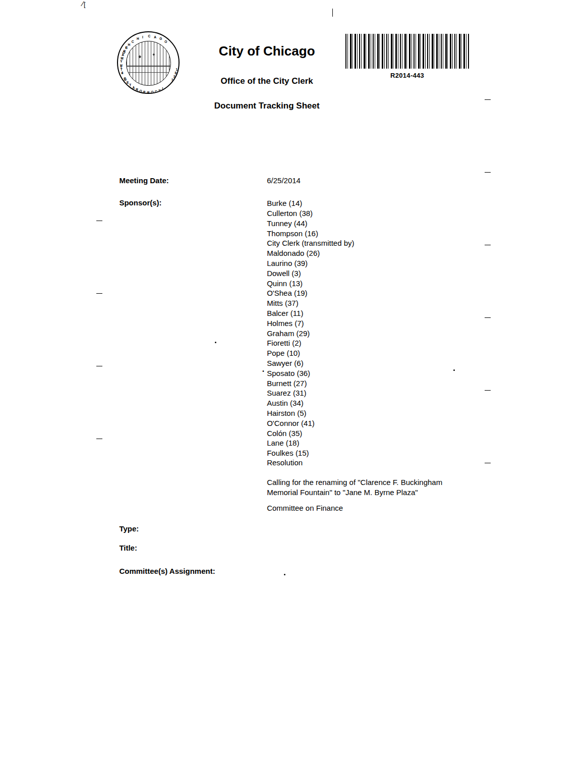C I T Y O F C H I C A G O 1 8 3 7 I N C O R P O R A T E D 4 T H M A R C H
City of Chicago
Office of the City Clerk
Document Tracking Sheet
R2014-443
Meeting Date:
Sponsor(s):
Type:
Title:
Committee(s) Assignment:
6/25/2014
Burke (14)
Cullerton (38)
Tunney (44)
Thompson (16)
City Clerk (transmitted by)
Maldonado (26)
Laurino (39)
Dowell (3)
Quinn (13)
O'Shea (19)
Mitts (37)
Balcer (11)
Holmes (7)
Graham (29)
Fioretti (2)
Pope (10)
Sawyer (6)
Sposato (36)
Burnett (27)
Suarez (31)
Austin (34)
Hairston (5)
O'Connor (41)
Colón (35)
Lane (18)
Foulkes (15)
Resolution
Calling for the renaming of "Clarence F. Buckingham
Memorial Fountain" to "Jane M. Byrne Plaza"
Committee on Finance